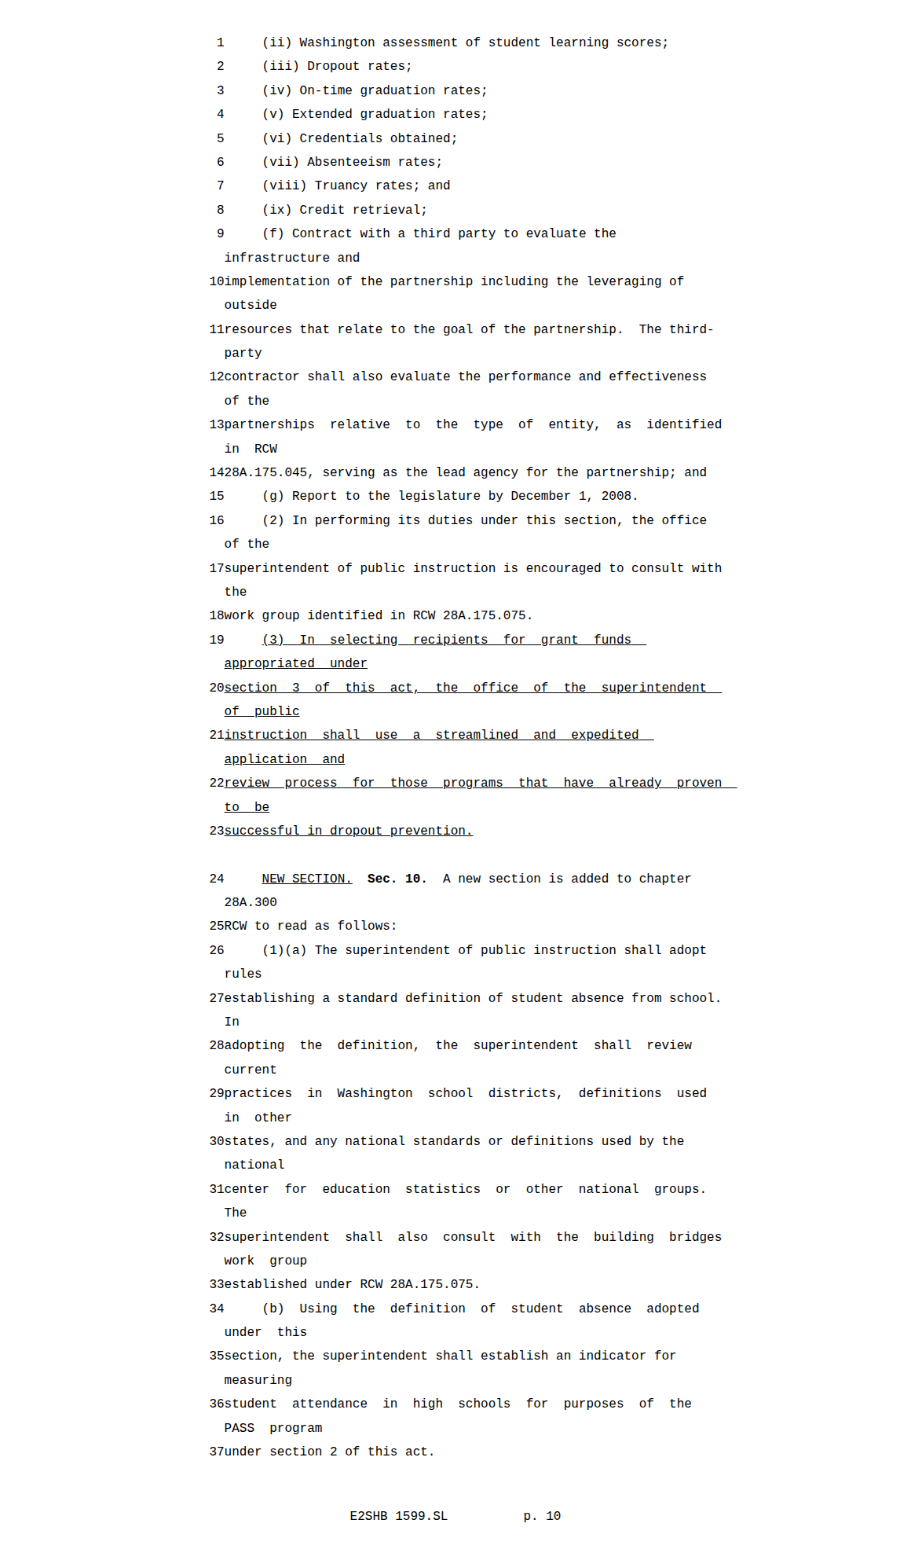| 1 | (ii) Washington assessment of student learning scores; |
| 2 | (iii) Dropout rates; |
| 3 | (iv) On-time graduation rates; |
| 4 | (v) Extended graduation rates; |
| 5 | (vi) Credentials obtained; |
| 6 | (vii) Absenteeism rates; |
| 7 | (viii) Truancy rates; and |
| 8 | (ix) Credit retrieval; |
| 9 | (f) Contract with a third party to evaluate the infrastructure and |
| 10 | implementation of the partnership including the leveraging of outside |
| 11 | resources that relate to the goal of the partnership. The third-party |
| 12 | contractor shall also evaluate the performance and effectiveness of the |
| 13 | partnerships relative to the type of entity, as identified in RCW |
| 14 | 28A.175.045, serving as the lead agency for the partnership; and |
| 15 | (g) Report to the legislature by December 1, 2008. |
| 16 | (2) In performing its duties under this section, the office of the |
| 17 | superintendent of public instruction is encouraged to consult with the |
| 18 | work group identified in RCW 28A.175.075. |
| 19 | (3) In selecting recipients for grant funds appropriated under |
| 20 | section 3 of this act, the office of the superintendent of public |
| 21 | instruction shall use a streamlined and expedited application and |
| 22 | review process for those programs that have already proven to be |
| 23 | successful in dropout prevention. |
| 24 | NEW SECTION. Sec. 10. A new section is added to chapter 28A.300 |
| 25 | RCW to read as follows: |
| 26 | (1)(a) The superintendent of public instruction shall adopt rules |
| 27 | establishing a standard definition of student absence from school. In |
| 28 | adopting the definition, the superintendent shall review current |
| 29 | practices in Washington school districts, definitions used in other |
| 30 | states, and any national standards or definitions used by the national |
| 31 | center for education statistics or other national groups. The |
| 32 | superintendent shall also consult with the building bridges work group |
| 33 | established under RCW 28A.175.075. |
| 34 | (b) Using the definition of student absence adopted under this |
| 35 | section, the superintendent shall establish an indicator for measuring |
| 36 | student attendance in high schools for purposes of the PASS program |
| 37 | under section 2 of this act. |
E2SHB 1599.SL p. 10